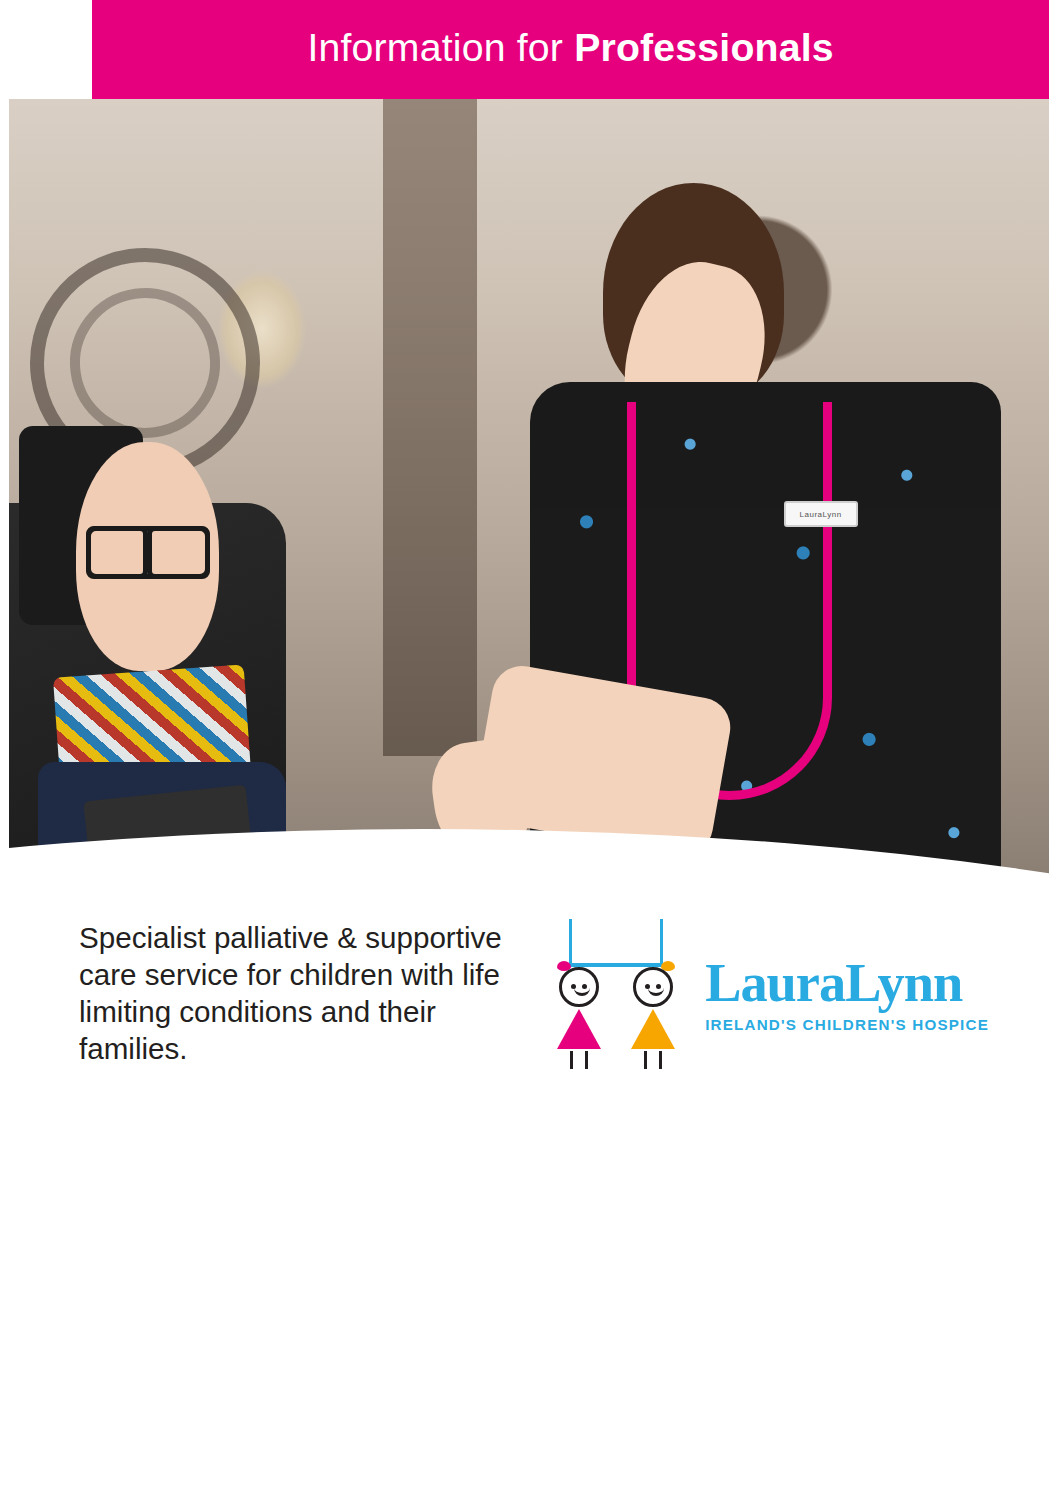Information for Professionals
LauraLynn
Specialist palliative & supportive care service for children with life limiting conditions and their families.
LauraLynn
Ireland's Children's Hospice